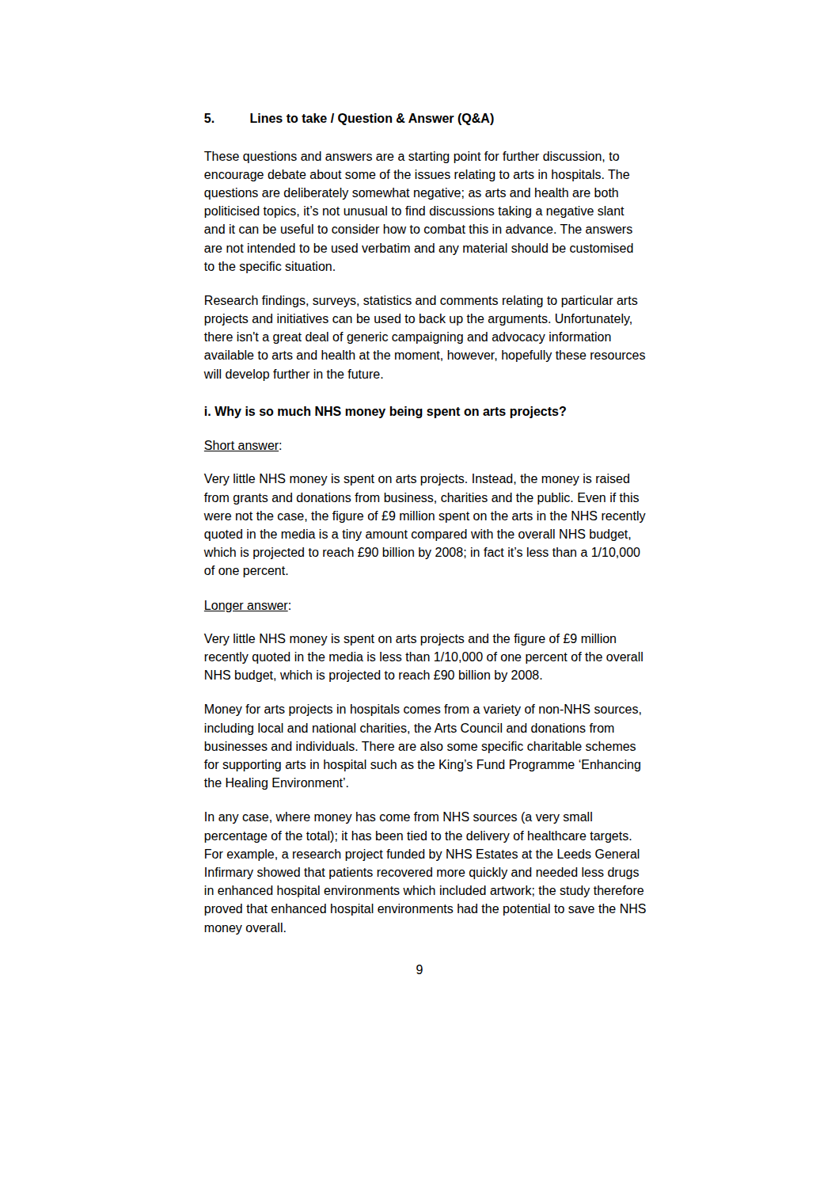5. Lines to take / Question & Answer (Q&A)
These questions and answers are a starting point for further discussion, to encourage debate about some of the issues relating to arts in hospitals. The questions are deliberately somewhat negative; as arts and health are both politicised topics, it’s not unusual to find discussions taking a negative slant and it can be useful to consider how to combat this in advance. The answers are not intended to be used verbatim and any material should be customised to the specific situation.
Research findings, surveys, statistics and comments relating to particular arts projects and initiatives can be used to back up the arguments. Unfortunately, there isn't a great deal of generic campaigning and advocacy information available to arts and health at the moment, however, hopefully these resources will develop further in the future.
i. Why is so much NHS money being spent on arts projects?
Short answer:
Very little NHS money is spent on arts projects. Instead, the money is raised from grants and donations from business, charities and the public. Even if this were not the case, the figure of £9 million spent on the arts in the NHS recently quoted in the media is a tiny amount compared with the overall NHS budget, which is projected to reach £90 billion by 2008; in fact it’s less than a 1/10,000 of one percent.
Longer answer:
Very little NHS money is spent on arts projects and the figure of £9 million recently quoted in the media is less than 1/10,000 of one percent of the overall NHS budget, which is projected to reach £90 billion by 2008.
Money for arts projects in hospitals comes from a variety of non-NHS sources, including local and national charities, the Arts Council and donations from businesses and individuals. There are also some specific charitable schemes for supporting arts in hospital such as the King’s Fund Programme ‘Enhancing the Healing Environment’.
In any case, where money has come from NHS sources (a very small percentage of the total); it has been tied to the delivery of healthcare targets. For example, a research project funded by NHS Estates at the Leeds General Infirmary showed that patients recovered more quickly and needed less drugs in enhanced hospital environments which included artwork; the study therefore proved that enhanced hospital environments had the potential to save the NHS money overall.
9